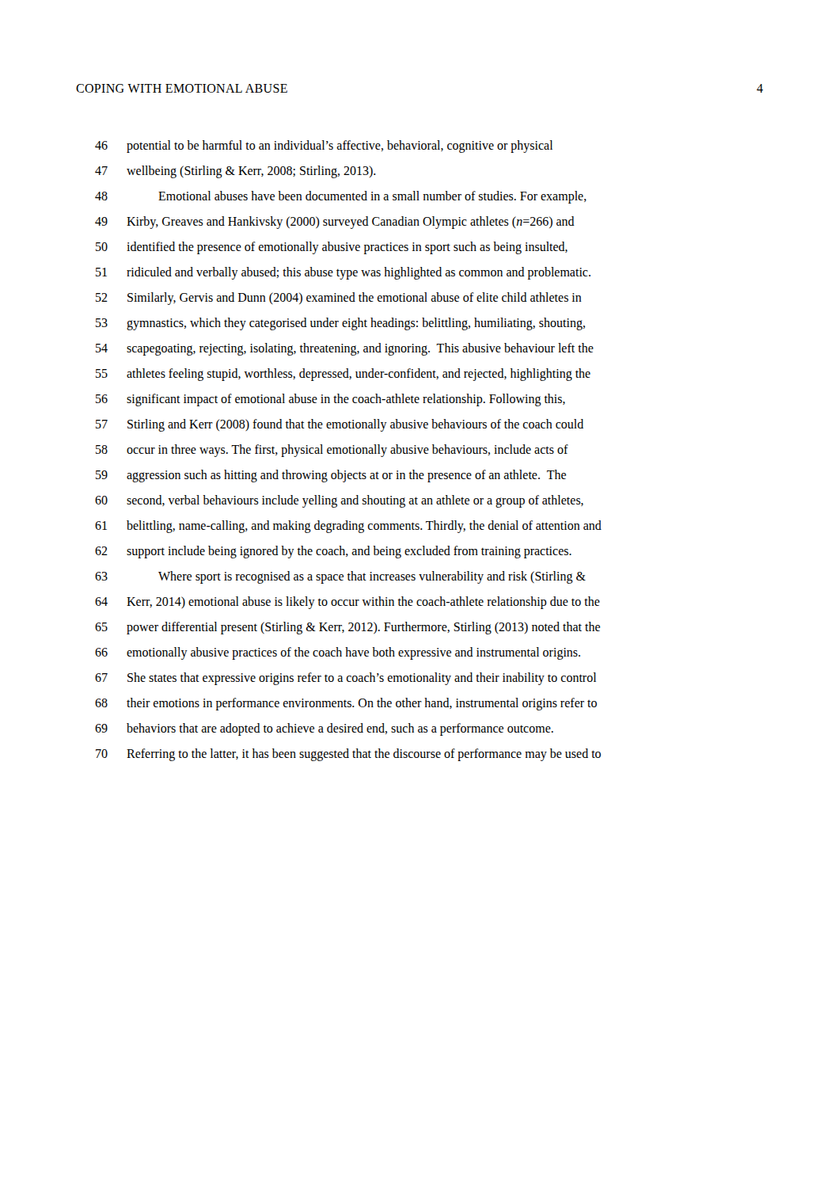Coping with Emotional Abuse 4
46 potential to be harmful to an individual’s affective, behavioral, cognitive or physical
47 wellbeing (Stirling & Kerr, 2008; Stirling, 2013).
48 Emotional abuses have been documented in a small number of studies. For example,
49 Kirby, Greaves and Hankivsky (2000) surveyed Canadian Olympic athletes (n=266) and
50 identified the presence of emotionally abusive practices in sport such as being insulted,
51 ridiculed and verbally abused; this abuse type was highlighted as common and problematic.
52 Similarly, Gervis and Dunn (2004) examined the emotional abuse of elite child athletes in
53 gymnastics, which they categorised under eight headings: belittling, humiliating, shouting,
54 scapegoating, rejecting, isolating, threatening, and ignoring. This abusive behaviour left the
55 athletes feeling stupid, worthless, depressed, under-confident, and rejected, highlighting the
56 significant impact of emotional abuse in the coach-athlete relationship. Following this,
57 Stirling and Kerr (2008) found that the emotionally abusive behaviours of the coach could
58 occur in three ways. The first, physical emotionally abusive behaviours, include acts of
59 aggression such as hitting and throwing objects at or in the presence of an athlete. The
60 second, verbal behaviours include yelling and shouting at an athlete or a group of athletes,
61 belittling, name-calling, and making degrading comments. Thirdly, the denial of attention and
62 support include being ignored by the coach, and being excluded from training practices.
63 Where sport is recognised as a space that increases vulnerability and risk (Stirling &
64 Kerr, 2014) emotional abuse is likely to occur within the coach-athlete relationship due to the
65 power differential present (Stirling & Kerr, 2012). Furthermore, Stirling (2013) noted that the
66 emotionally abusive practices of the coach have both expressive and instrumental origins.
67 She states that expressive origins refer to a coach’s emotionality and their inability to control
68 their emotions in performance environments. On the other hand, instrumental origins refer to
69 behaviors that are adopted to achieve a desired end, such as a performance outcome.
70 Referring to the latter, it has been suggested that the discourse of performance may be used to